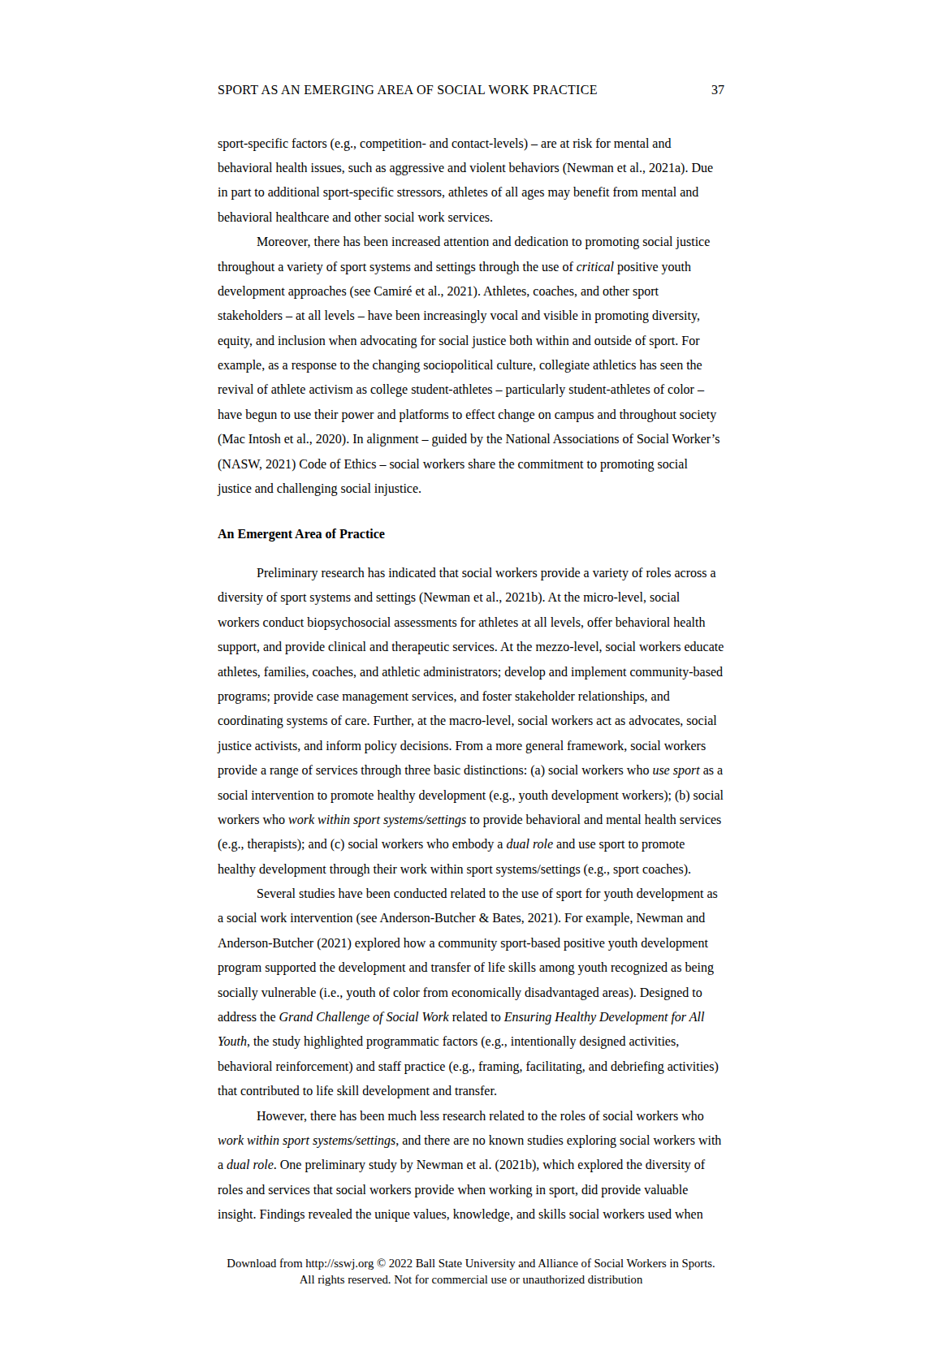SPORT AS AN EMERGING AREA OF SOCIAL WORK PRACTICE 37
sport-specific factors (e.g., competition- and contact-levels) – are at risk for mental and behavioral health issues, such as aggressive and violent behaviors (Newman et al., 2021a). Due in part to additional sport-specific stressors, athletes of all ages may benefit from mental and behavioral healthcare and other social work services.
Moreover, there has been increased attention and dedication to promoting social justice throughout a variety of sport systems and settings through the use of critical positive youth development approaches (see Camiré et al., 2021). Athletes, coaches, and other sport stakeholders – at all levels – have been increasingly vocal and visible in promoting diversity, equity, and inclusion when advocating for social justice both within and outside of sport. For example, as a response to the changing sociopolitical culture, collegiate athletics has seen the revival of athlete activism as college student-athletes – particularly student-athletes of color – have begun to use their power and platforms to effect change on campus and throughout society (Mac Intosh et al., 2020). In alignment – guided by the National Associations of Social Worker’s (NASW, 2021) Code of Ethics – social workers share the commitment to promoting social justice and challenging social injustice.
An Emergent Area of Practice
Preliminary research has indicated that social workers provide a variety of roles across a diversity of sport systems and settings (Newman et al., 2021b). At the micro-level, social workers conduct biopsychosocial assessments for athletes at all levels, offer behavioral health support, and provide clinical and therapeutic services. At the mezzo-level, social workers educate athletes, families, coaches, and athletic administrators; develop and implement community-based programs; provide case management services, and foster stakeholder relationships, and coordinating systems of care. Further, at the macro-level, social workers act as advocates, social justice activists, and inform policy decisions. From a more general framework, social workers provide a range of services through three basic distinctions: (a) social workers who use sport as a social intervention to promote healthy development (e.g., youth development workers); (b) social workers who work within sport systems/settings to provide behavioral and mental health services (e.g., therapists); and (c) social workers who embody a dual role and use sport to promote healthy development through their work within sport systems/settings (e.g., sport coaches).
Several studies have been conducted related to the use of sport for youth development as a social work intervention (see Anderson-Butcher & Bates, 2021). For example, Newman and Anderson-Butcher (2021) explored how a community sport-based positive youth development program supported the development and transfer of life skills among youth recognized as being socially vulnerable (i.e., youth of color from economically disadvantaged areas). Designed to address the Grand Challenge of Social Work related to Ensuring Healthy Development for All Youth, the study highlighted programmatic factors (e.g., intentionally designed activities, behavioral reinforcement) and staff practice (e.g., framing, facilitating, and debriefing activities) that contributed to life skill development and transfer.
However, there has been much less research related to the roles of social workers who work within sport systems/settings, and there are no known studies exploring social workers with a dual role. One preliminary study by Newman et al. (2021b), which explored the diversity of roles and services that social workers provide when working in sport, did provide valuable insight. Findings revealed the unique values, knowledge, and skills social workers used when
Download from http://sswj.org © 2022 Ball State University and Alliance of Social Workers in Sports.
All rights reserved. Not for commercial use or unauthorized distribution